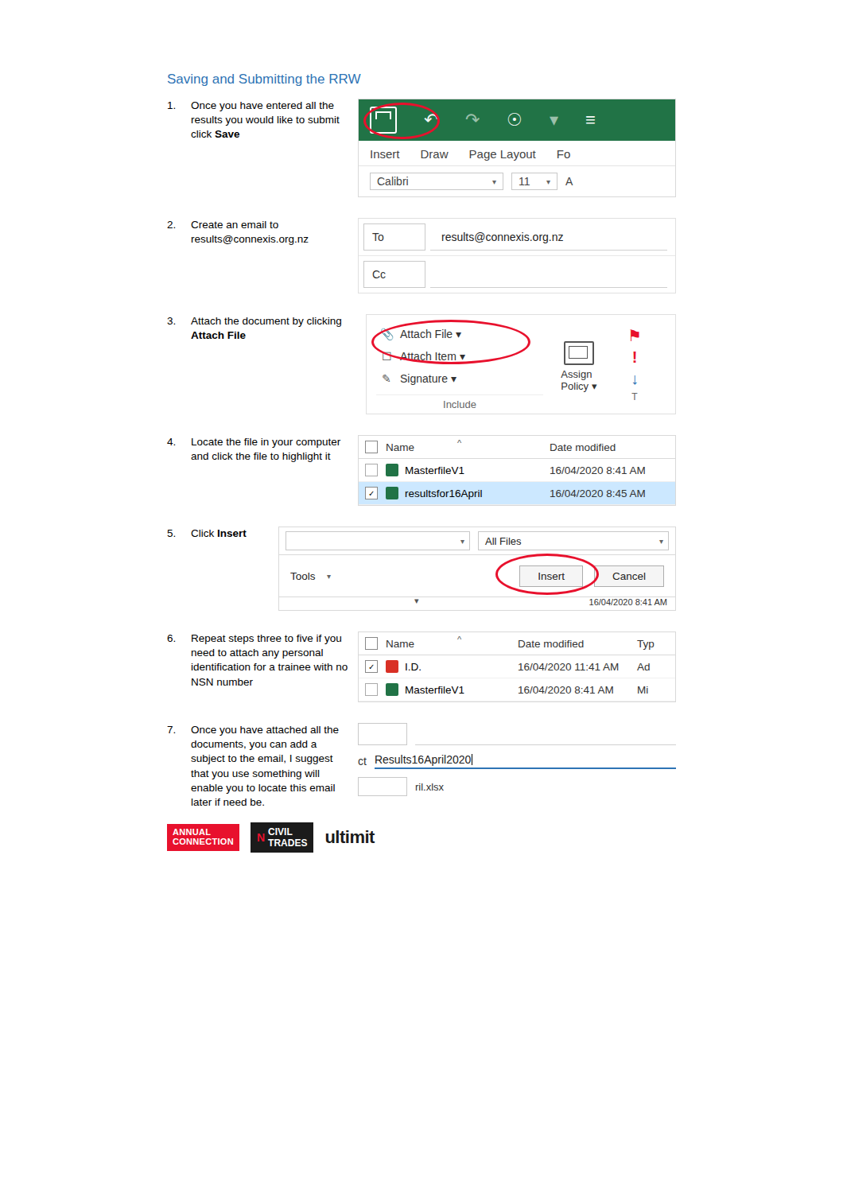Saving and Submitting the RRW
Once you have entered all the results you would like to submit click Save
↶
↷
☉
▾
≡
Insert Draw Page Layout Fo
Calibri▾
11▾
A
Create an email to results@connexis.org.nz
To
results@connexis.org.nz
Cc
Attach the document by clicking Attach File
📎Attach File ▾
☐Attach Item ▾
✎Signature ▾
Include
Assign
Policy ▾
⚑
!
↓
T
Locate the file in your computer and click the file to highlight it
Name^
Date modified
MasterfileV1
16/04/2020 8:41 AM
resultsfor16April
16/04/2020 8:45 AM
Click Insert
▾
All Files▾
Tools▾
Insert
Cancel
▾ 16/04/2020 8:41 AM
Repeat steps three to five if you need to attach any personal identification for a trainee with no NSN number
Name^
Date modified
Typ
I.D.
16/04/2020 11:41 AM
Ad
MasterfileV1
16/04/2020 8:41 AM
Mi
Once you have attached all the documents, you can add a subject to the email, I suggest that you use something will enable you to locate this email later if need be.
ct
Results16April2020
ril.xlsx
ANNUAL
CONNECTION
NCIVIL
TRADES
ultimit